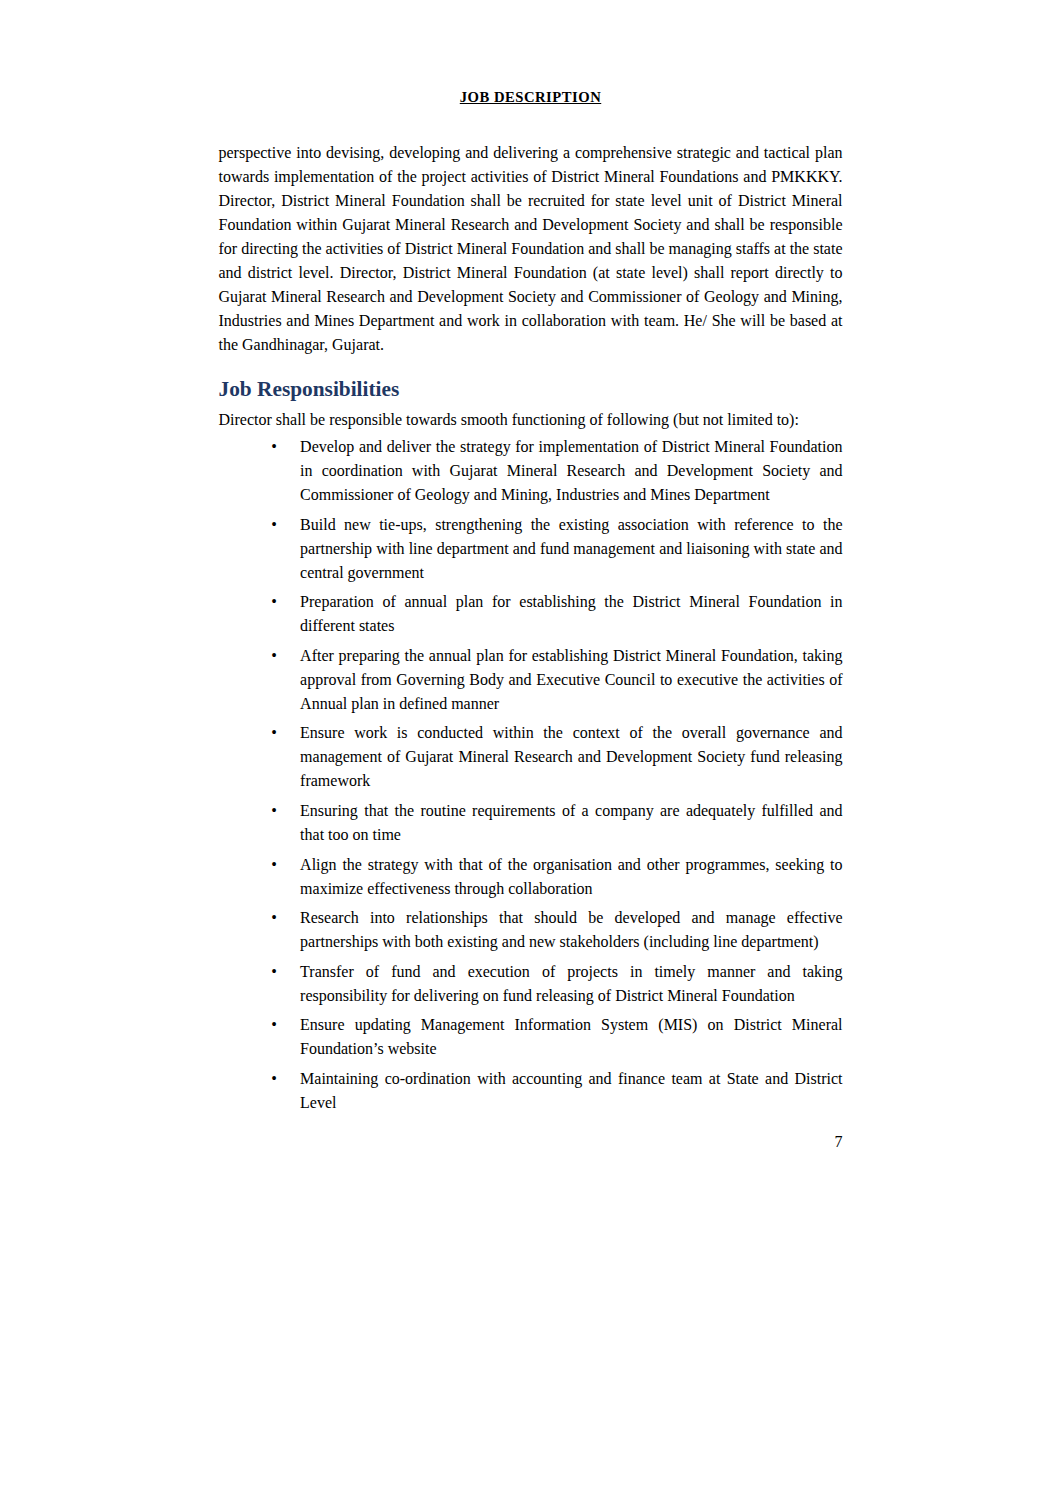JOB DESCRIPTION
perspective into devising, developing and delivering a comprehensive strategic and tactical plan towards implementation of the project activities of District Mineral Foundations and PMKKKY. Director, District Mineral Foundation shall be recruited for state level unit of District Mineral Foundation within Gujarat Mineral Research and Development Society and shall be responsible for directing the activities of District Mineral Foundation and shall be managing staffs at the state and district level. Director, District Mineral Foundation (at state level) shall report directly to Gujarat Mineral Research and Development Society and Commissioner of Geology and Mining, Industries and Mines Department and work in collaboration with team. He/ She will be based at the Gandhinagar, Gujarat.
Job Responsibilities
Director shall be responsible towards smooth functioning of following (but not limited to):
Develop and deliver the strategy for implementation of District Mineral Foundation in coordination with Gujarat Mineral Research and Development Society and Commissioner of Geology and Mining, Industries and Mines Department
Build new tie-ups, strengthening the existing association with reference to the partnership with line department and fund management and liaisoning with state and central government
Preparation of annual plan for establishing the District Mineral Foundation in different states
After preparing the annual plan for establishing District Mineral Foundation, taking approval from Governing Body and Executive Council to executive the activities of Annual plan in defined manner
Ensure work is conducted within the context of the overall governance and management of Gujarat Mineral Research and Development Society fund releasing framework
Ensuring that the routine requirements of a company are adequately fulfilled and that too on time
Align the strategy with that of the organisation and other programmes, seeking to maximize effectiveness through collaboration
Research into relationships that should be developed and manage effective partnerships with both existing and new stakeholders (including line department)
Transfer of fund and execution of projects in timely manner and taking responsibility for delivering on fund releasing of District Mineral Foundation
Ensure updating Management Information System (MIS) on District Mineral Foundation’s website
Maintaining co-ordination with accounting and finance team at State and District Level
7